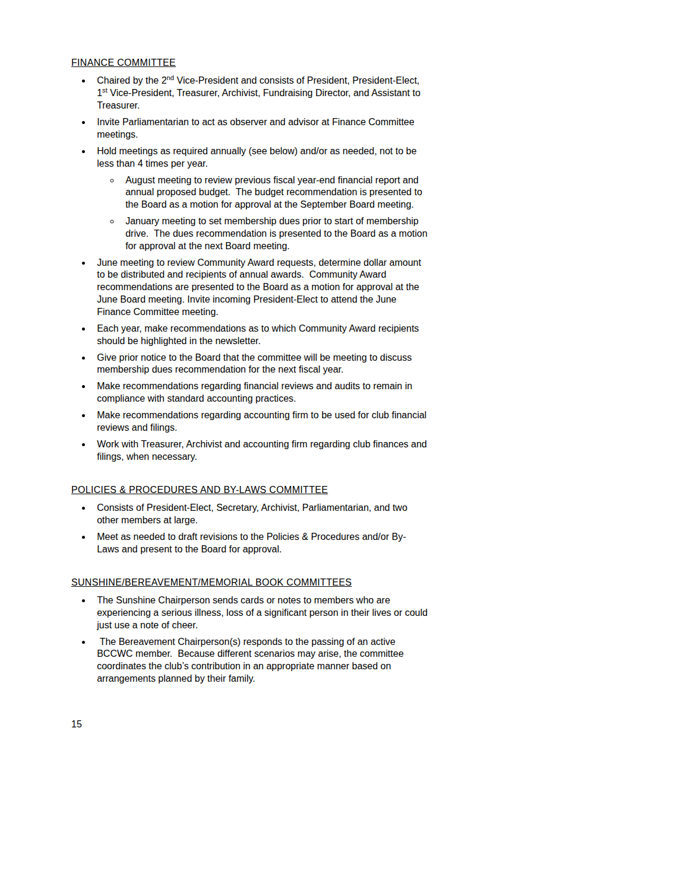FINANCE COMMITTEE
Chaired by the 2nd Vice-President and consists of President, President-Elect, 1st Vice-President, Treasurer, Archivist, Fundraising Director, and Assistant to Treasurer.
Invite Parliamentarian to act as observer and advisor at Finance Committee meetings.
Hold meetings as required annually (see below) and/or as needed, not to be less than 4 times per year.
August meeting to review previous fiscal year-end financial report and annual proposed budget. The budget recommendation is presented to the Board as a motion for approval at the September Board meeting.
January meeting to set membership dues prior to start of membership drive. The dues recommendation is presented to the Board as a motion for approval at the next Board meeting.
June meeting to review Community Award requests, determine dollar amount to be distributed and recipients of annual awards. Community Award recommendations are presented to the Board as a motion for approval at the June Board meeting. Invite incoming President-Elect to attend the June Finance Committee meeting.
Each year, make recommendations as to which Community Award recipients should be highlighted in the newsletter.
Give prior notice to the Board that the committee will be meeting to discuss membership dues recommendation for the next fiscal year.
Make recommendations regarding financial reviews and audits to remain in compliance with standard accounting practices.
Make recommendations regarding accounting firm to be used for club financial reviews and filings.
Work with Treasurer, Archivist and accounting firm regarding club finances and filings, when necessary.
POLICIES & PROCEDURES AND BY-LAWS COMMITTEE
Consists of President-Elect, Secretary, Archivist, Parliamentarian, and two other members at large.
Meet as needed to draft revisions to the Policies & Procedures and/or By-Laws and present to the Board for approval.
SUNSHINE/BEREAVEMENT/MEMORIAL BOOK COMMITTEES
The Sunshine Chairperson sends cards or notes to members who are experiencing a serious illness, loss of a significant person in their lives or could just use a note of cheer.
The Bereavement Chairperson(s) responds to the passing of an active BCCWC member. Because different scenarios may arise, the committee coordinates the club’s contribution in an appropriate manner based on arrangements planned by their family.
15